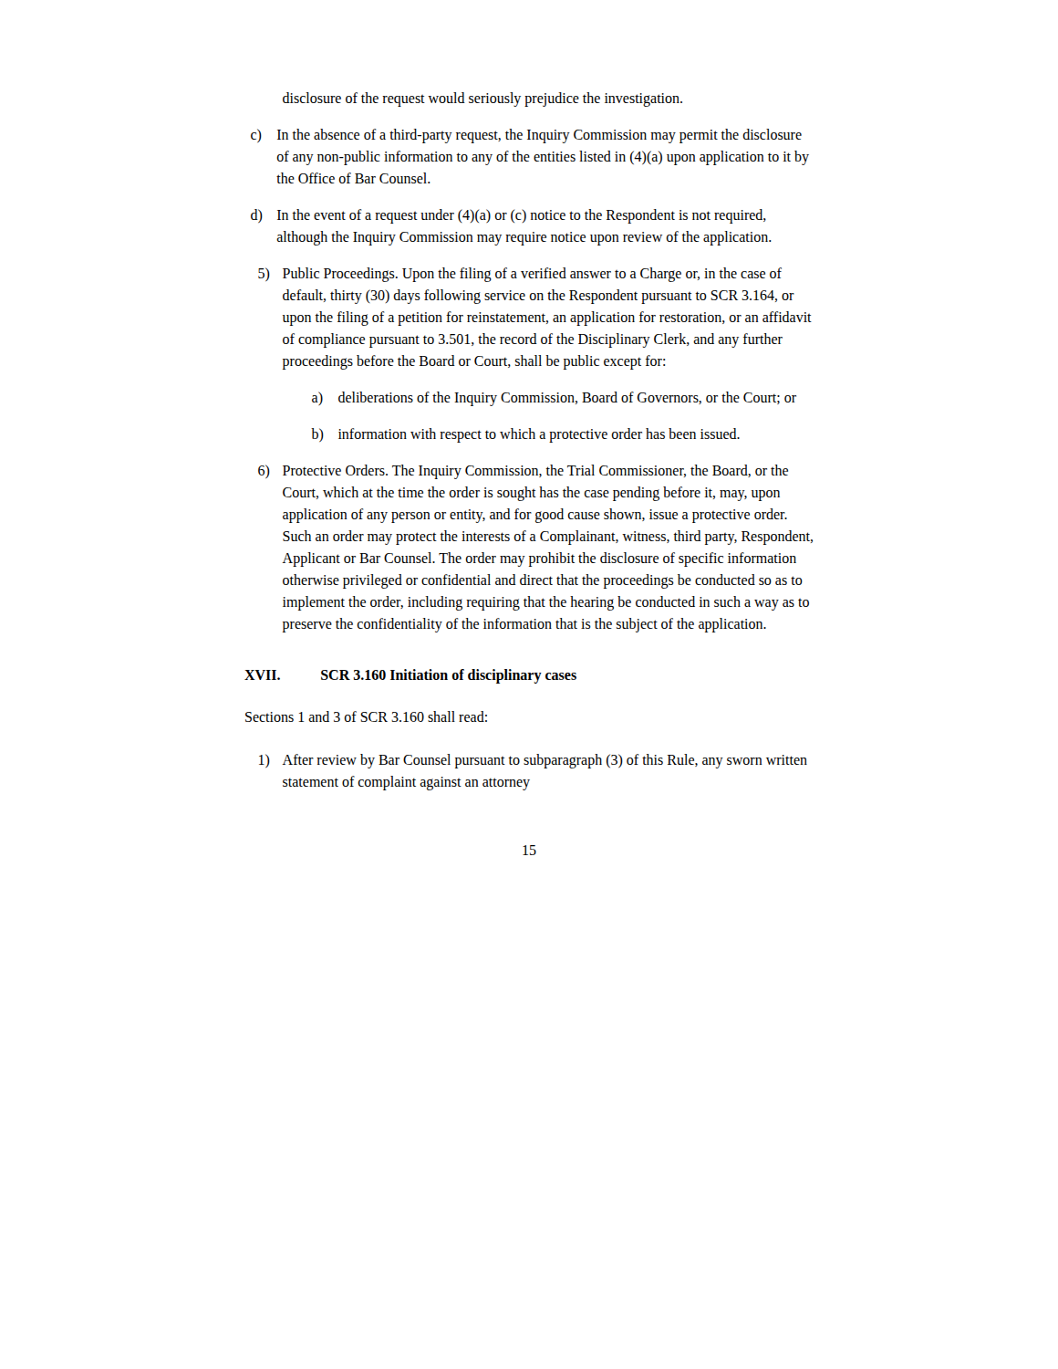disclosure of the request would seriously prejudice the investigation.
c) In the absence of a third-party request, the Inquiry Commission may permit the disclosure of any non-public information to any of the entities listed in (4)(a) upon application to it by the Office of Bar Counsel.
d) In the event of a request under (4)(a) or (c) notice to the Respondent is not required, although the Inquiry Commission may require notice upon review of the application.
5) Public Proceedings. Upon the filing of a verified answer to a Charge or, in the case of default, thirty (30) days following service on the Respondent pursuant to SCR 3.164, or upon the filing of a petition for reinstatement, an application for restoration, or an affidavit of compliance pursuant to 3.501, the record of the Disciplinary Clerk, and any further proceedings before the Board or Court, shall be public except for:
a) deliberations of the Inquiry Commission, Board of Governors, or the Court; or
b) information with respect to which a protective order has been issued.
6) Protective Orders. The Inquiry Commission, the Trial Commissioner, the Board, or the Court, which at the time the order is sought has the case pending before it, may, upon application of any person or entity, and for good cause shown, issue a protective order. Such an order may protect the interests of a Complainant, witness, third party, Respondent, Applicant or Bar Counsel. The order may prohibit the disclosure of specific information otherwise privileged or confidential and direct that the proceedings be conducted so as to implement the order, including requiring that the hearing be conducted in such a way as to preserve the confidentiality of the information that is the subject of the application.
XVII. SCR 3.160 Initiation of disciplinary cases
Sections 1 and 3 of SCR 3.160 shall read:
1) After review by Bar Counsel pursuant to subparagraph (3) of this Rule, any sworn written statement of complaint against an attorney
15